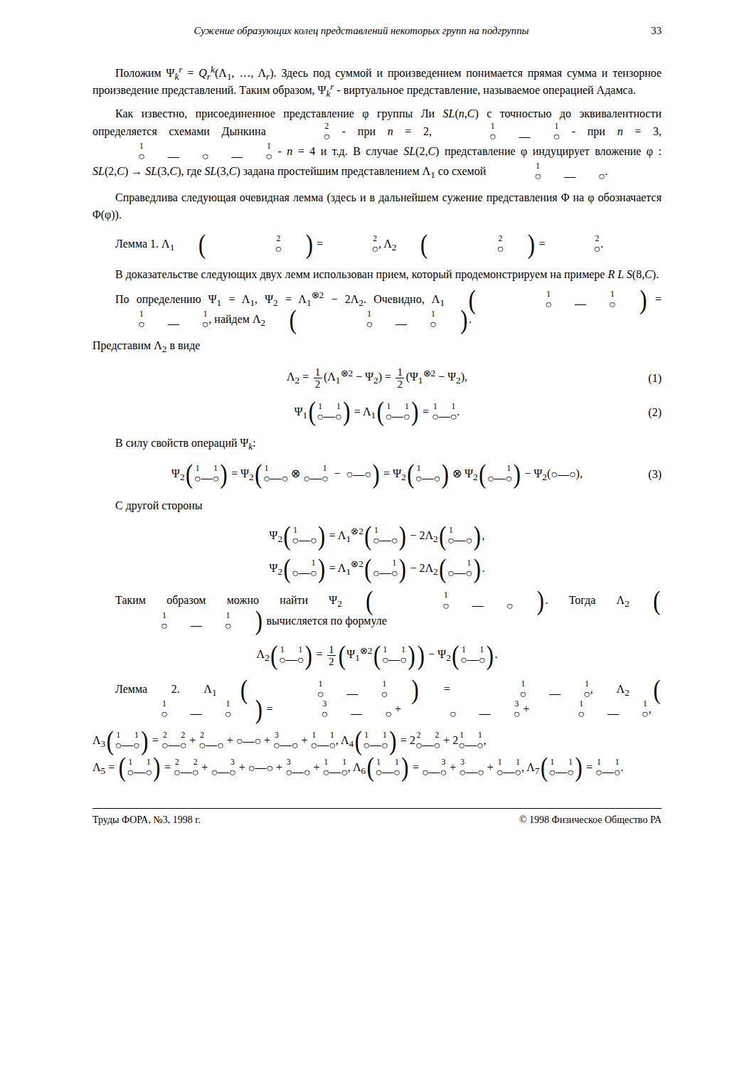Сужение образующих колец представлений некоторых групп на подгруппы
33
Положим Ψkr = Qrk(Λ1, …, Λr). Здесь под суммой и произведением понимается прямая сумма и тензорное произведение представлений. Таким образом, Ψkr - виртуальное представление, называемое операцией Адамса.
Как известно, присоединенное представление φ группы Ли SL(n,C) с точностью до эквивалентности определяется схемами Дынкина 2○ - при n = 2, 1○—1○ - при n = 3, 1○—○—1○ - n = 4 и т.д. В случае SL(2,C) представление φ индуцирует вложение φ : SL(2,C) → SL(3,C), где SL(3,C) задана простейшим представлением Λ1 со схемой 1○—○.
Справедлива следующая очевидная лемма (здесь и в дальнейшем сужение представления Φ на φ обозначается Φ(φ)).
Лемма 1. Λ1(2○) = 2○, Λ2(2○) = 2○.
В доказательстве следующих двух лемм использован прием, который продемонстрируем на примере R L S(8,C).
По определению Ψ1 = Λ1, Ψ2 = Λ1⊗2 − 2Λ2. Очевидно, Λ1(1○—1○) = 1○—1○, найдем Λ2(1○—1○).
Представим Λ2 в виде
Λ2 = 12(Λ1⊗2 − Ψ2) = 12(Ψ1⊗2 − Ψ2),
(1)
Ψ1(1○—1○) = Λ1(1○—1○) = 1○—1○.
(2)
В силу свойств операций Ψk:
Ψ2(1○—1○) = Ψ2(1○—○ ⊗ ○—1○ − ○—○) = Ψ2(1○—○) ⊗ Ψ2(○—1○) − Ψ2(○—○),
(3)
С другой стороны
Ψ2(1○—○) = Λ1⊗2(1○—○) − 2Λ2(1○—○),
Ψ2(○—1○) = Λ1⊗2(○—1○) − 2Λ2(○—1○).
Таким образом можно найти Ψ2(1○—○). Тогда Λ2(1○—1○) вычисляется по формуле
Λ2(1○—1○) = 12(Ψ1⊗2(1○—1○)) − Ψ2(1○—1○).
Лемма 2. Λ1(1○—1○) = 1○—1○, Λ2(1○—1○) = 3○—○ + ○—3○ + 1○—1○,
Λ3(1○—1○) = 2○—2○ + 2○—○ + ○—○ + 3○—○ + 1○—1○, Λ4(1○—1○) = 22○—2○ + 21○—1○,
Λ5 = (1○—1○) = 2○—2○ + ○—3○ + ○—○ + 3○—○ + 1○—1○, Λ6(1○—1○) = ○—3○ + 3○—○ + 1○—1○, Λ7(1○—1○) = 1○—1○.
Труды ФОРА, №3, 1998 г.
© 1998 Физическое Общество РА